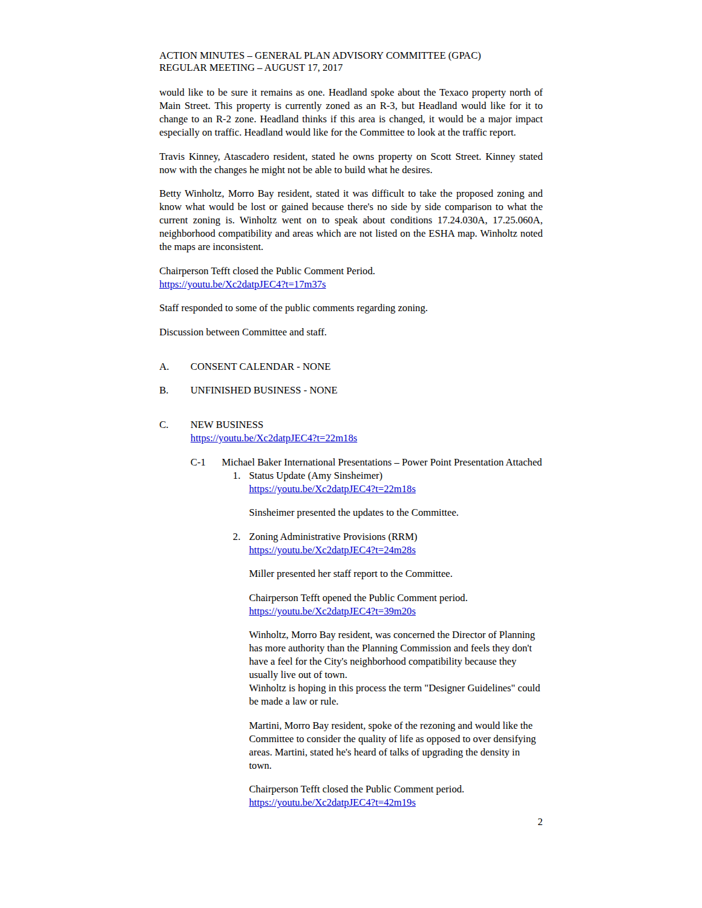ACTION MINUTES – GENERAL PLAN ADVISORY COMMITTEE (GPAC)
REGULAR MEETING – AUGUST 17, 2017
would like to be sure it remains as one. Headland spoke about the Texaco property north of Main Street. This property is currently zoned as an R-3, but Headland would like for it to change to an R-2 zone. Headland thinks if this area is changed, it would be a major impact especially on traffic. Headland would like for the Committee to look at the traffic report.
Travis Kinney, Atascadero resident, stated he owns property on Scott Street. Kinney stated now with the changes he might not be able to build what he desires.
Betty Winholtz, Morro Bay resident, stated it was difficult to take the proposed zoning and know what would be lost or gained because there's no side by side comparison to what the current zoning is. Winholtz went on to speak about conditions 17.24.030A, 17.25.060A, neighborhood compatibility and areas which are not listed on the ESHA map. Winholtz noted the maps are inconsistent.
Chairperson Tefft closed the Public Comment Period.
https://youtu.be/Xc2datpJEC4?t=17m37s
Staff responded to some of the public comments regarding zoning.
Discussion between Committee and staff.
A.
CONSENT CALENDAR - NONE
B.
UNFINISHED BUSINESS - NONE
C.
NEW BUSINESS
https://youtu.be/Xc2datpJEC4?t=22m18s
C-1
Michael Baker International Presentations – Power Point Presentation Attached
1.
Status Update (Amy Sinsheimer)
https://youtu.be/Xc2datpJEC4?t=22m18s
Sinsheimer presented the updates to the Committee.
2.
Zoning Administrative Provisions (RRM)
https://youtu.be/Xc2datpJEC4?t=24m28s
Miller presented her staff report to the Committee.
Chairperson Tefft opened the Public Comment period.
https://youtu.be/Xc2datpJEC4?t=39m20s
Winholtz, Morro Bay resident, was concerned the Director of Planning has more authority than the Planning Commission and feels they don't have a feel for the City's neighborhood compatibility because they usually live out of town.
Winholtz is hoping in this process the term "Designer Guidelines" could be made a law or rule.
Martini, Morro Bay resident, spoke of the rezoning and would like the Committee to consider the quality of life as opposed to over densifying areas. Martini, stated he's heard of talks of upgrading the density in town.
Chairperson Tefft closed the Public Comment period.
https://youtu.be/Xc2datpJEC4?t=42m19s
2